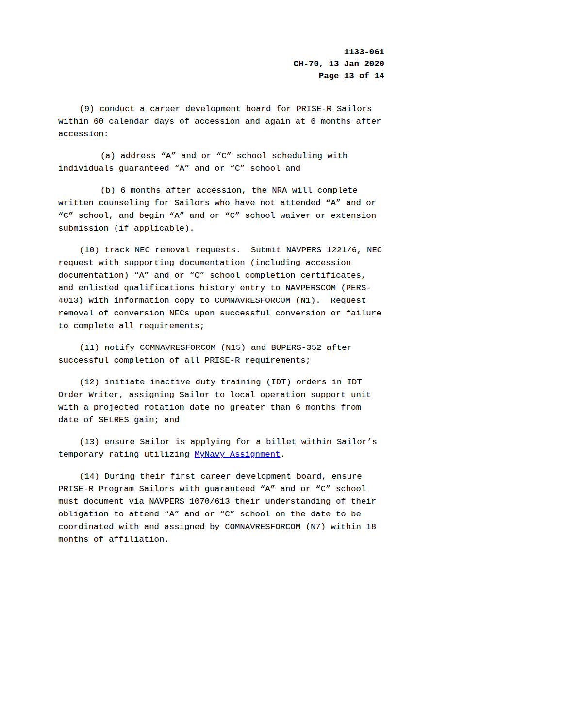1133-061
CH-70, 13 Jan 2020
Page 13 of 14
(9) conduct a career development board for PRISE-R Sailors within 60 calendar days of accession and again at 6 months after accession:
(a) address “A” and or “C” school scheduling with individuals guaranteed “A” and or “C” school and
(b) 6 months after accession, the NRA will complete written counseling for Sailors who have not attended “A” and or “C” school, and begin “A” and or “C” school waiver or extension submission (if applicable).
(10) track NEC removal requests. Submit NAVPERS 1221/6, NEC request with supporting documentation (including accession documentation) “A” and or “C” school completion certificates, and enlisted qualifications history entry to NAVPERSCOM (PERS-4013) with information copy to COMNAVRESFORCOM (N1). Request removal of conversion NECs upon successful conversion or failure to complete all requirements;
(11) notify COMNAVRESFORCOM (N15) and BUPERS-352 after successful completion of all PRISE-R requirements;
(12) initiate inactive duty training (IDT) orders in IDT Order Writer, assigning Sailor to local operation support unit with a projected rotation date no greater than 6 months from date of SELRES gain; and
(13) ensure Sailor is applying for a billet within Sailor’s temporary rating utilizing MyNavy Assignment.
(14) During their first career development board, ensure PRISE-R Program Sailors with guaranteed “A” and or “C” school must document via NAVPERS 1070/613 their understanding of their obligation to attend “A” and or “C” school on the date to be coordinated with and assigned by COMNAVRESFORCOM (N7) within 18 months of affiliation.